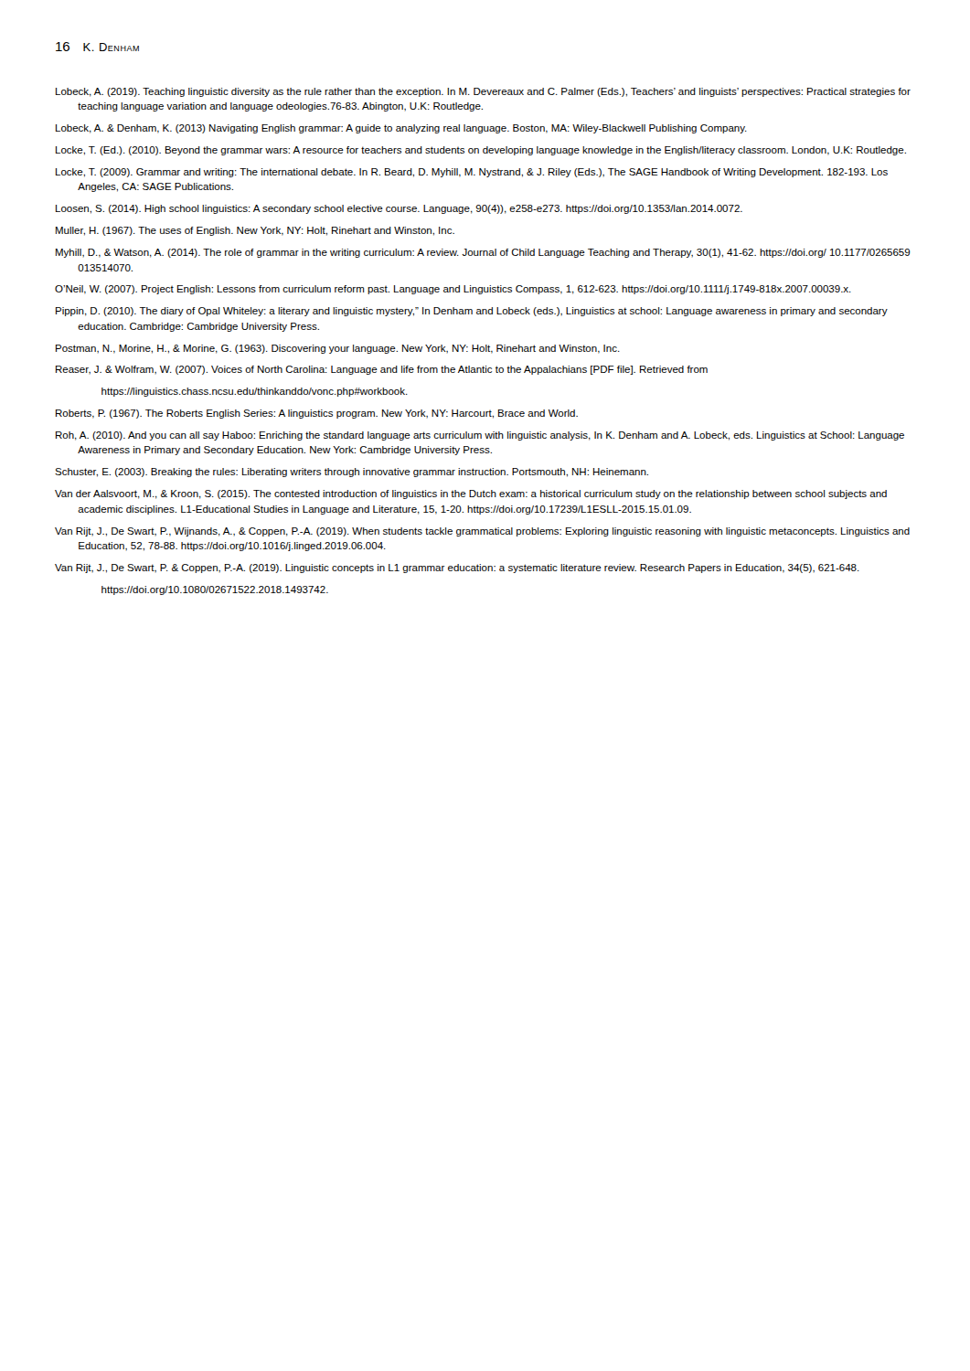16 K. Denham
Lobeck, A. (2019). Teaching linguistic diversity as the rule rather than the exception. In M. Devereaux and C. Palmer (Eds.), Teachers’ and linguists’ perspectives: Practical strategies for teaching language variation and language odeologies.76-83. Abington, U.K: Routledge.
Lobeck, A. & Denham, K. (2013) Navigating English grammar: A guide to analyzing real language. Boston, MA: Wiley-Blackwell Publishing Company.
Locke, T. (Ed.). (2010). Beyond the grammar wars: A resource for teachers and students on developing language knowledge in the English/literacy classroom. London, U.K: Routledge.
Locke, T. (2009). Grammar and writing: The international debate. In R. Beard, D. Myhill, M. Nystrand, & J. Riley (Eds.), The SAGE Handbook of Writing Development. 182-193. Los Angeles, CA: SAGE Publications.
Loosen, S. (2014). High school linguistics: A secondary school elective course. Language, 90(4)), e258-e273. https://doi.org/10.1353/lan.2014.0072.
Muller, H. (1967). The uses of English. New York, NY: Holt, Rinehart and Winston, Inc.
Myhill, D., & Watson, A. (2014). The role of grammar in the writing curriculum: A review. Journal of Child Language Teaching and Therapy, 30(1), 41-62. https://doi.org/ 10.1177/0265659013514070.
O’Neil, W. (2007). Project English: Lessons from curriculum reform past. Language and Linguistics Compass, 1, 612-623. https://doi.org/10.1111/j.1749-818x.2007.00039.x.
Pippin, D. (2010). The diary of Opal Whiteley: a literary and linguistic mystery,” In Denham and Lobeck (eds.), Linguistics at school: Language awareness in primary and secondary education. Cambridge: Cambridge University Press.
Postman, N., Morine, H., & Morine, G. (1963). Discovering your language. New York, NY: Holt, Rinehart and Winston, Inc.
Reaser, J. & Wolfram, W. (2007). Voices of North Carolina: Language and life from the Atlantic to the Appalachians [PDF file]. Retrieved from
https://linguistics.chass.ncsu.edu/thinkanddo/vonc.php#workbook.
Roberts, P. (1967). The Roberts English Series: A linguistics program. New York, NY: Harcourt, Brace and World.
Roh, A. (2010). And you can all say Haboo: Enriching the standard language arts curriculum with linguistic analysis, In K. Denham and A. Lobeck, eds. Linguistics at School: Language Awareness in Primary and Secondary Education. New York: Cambridge University Press.
Schuster, E. (2003). Breaking the rules: Liberating writers through innovative grammar instruction. Portsmouth, NH: Heinemann.
Van der Aalsvoort, M., & Kroon, S. (2015). The contested introduction of linguistics in the Dutch exam: a historical curriculum study on the relationship between school subjects and academic disciplines. L1-Educational Studies in Language and Literature, 15, 1-20. https://doi.org/10.17239/L1ESLL-2015.15.01.09.
Van Rijt, J., De Swart, P., Wijnands, A., & Coppen, P.-A. (2019). When students tackle grammatical problems: Exploring linguistic reasoning with linguistic metaconcepts. Linguistics and Education, 52, 78-88. https://doi.org/10.1016/j.linged.2019.06.004.
Van Rijt, J., De Swart, P. & Coppen, P.-A. (2019). Linguistic concepts in L1 grammar education: a systematic literature review. Research Papers in Education, 34(5), 621-648.
https://doi.org/10.1080/02671522.2018.1493742.